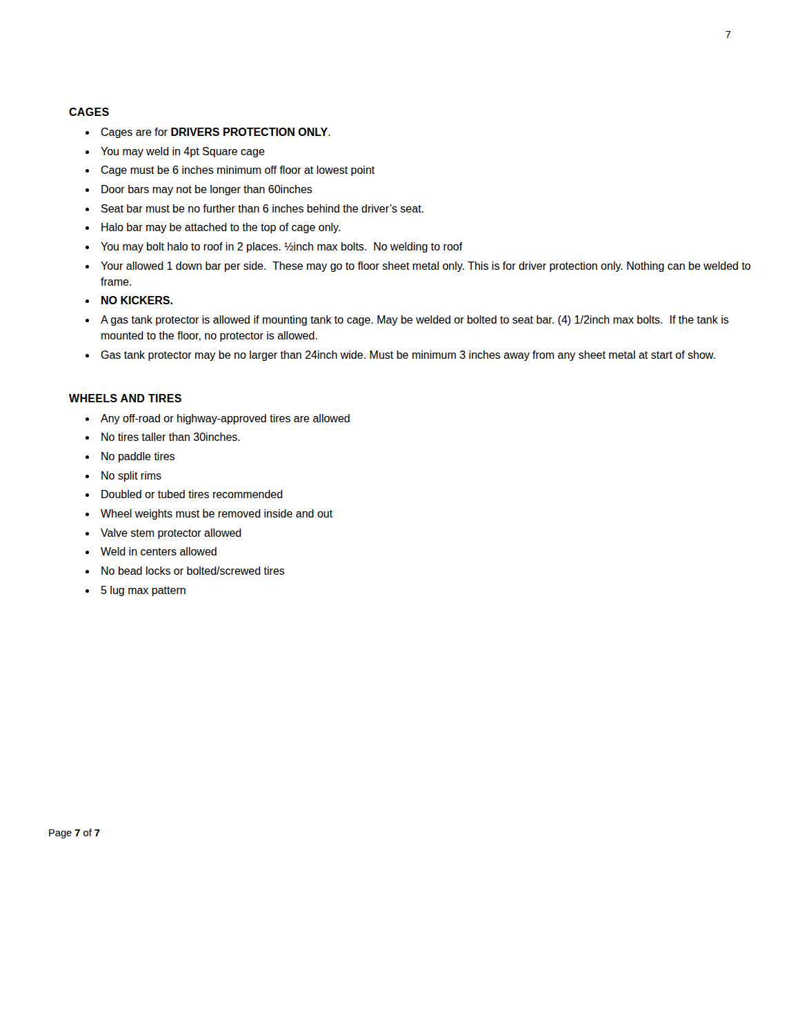7
CAGES
Cages are for DRIVERS PROTECTION ONLY.
You may weld in 4pt Square cage
Cage must be 6 inches minimum off floor at lowest point
Door bars may not be longer than 60inches
Seat bar must be no further than 6 inches behind the driver’s seat.
Halo bar may be attached to the top of cage only.
You may bolt halo to roof in 2 places. ½inch max bolts. No welding to roof
Your allowed 1 down bar per side. These may go to floor sheet metal only. This is for driver protection only. Nothing can be welded to frame.
NO KICKERS.
A gas tank protector is allowed if mounting tank to cage. May be welded or bolted to seat bar. (4) 1/2inch max bolts. If the tank is mounted to the floor, no protector is allowed.
Gas tank protector may be no larger than 24inch wide. Must be minimum 3 inches away from any sheet metal at start of show.
WHEELS AND TIRES
Any off-road or highway-approved tires are allowed
No tires taller than 30inches.
No paddle tires
No split rims
Doubled or tubed tires recommended
Wheel weights must be removed inside and out
Valve stem protector allowed
Weld in centers allowed
No bead locks or bolted/screwed tires
5 lug max pattern
Page 7 of 7